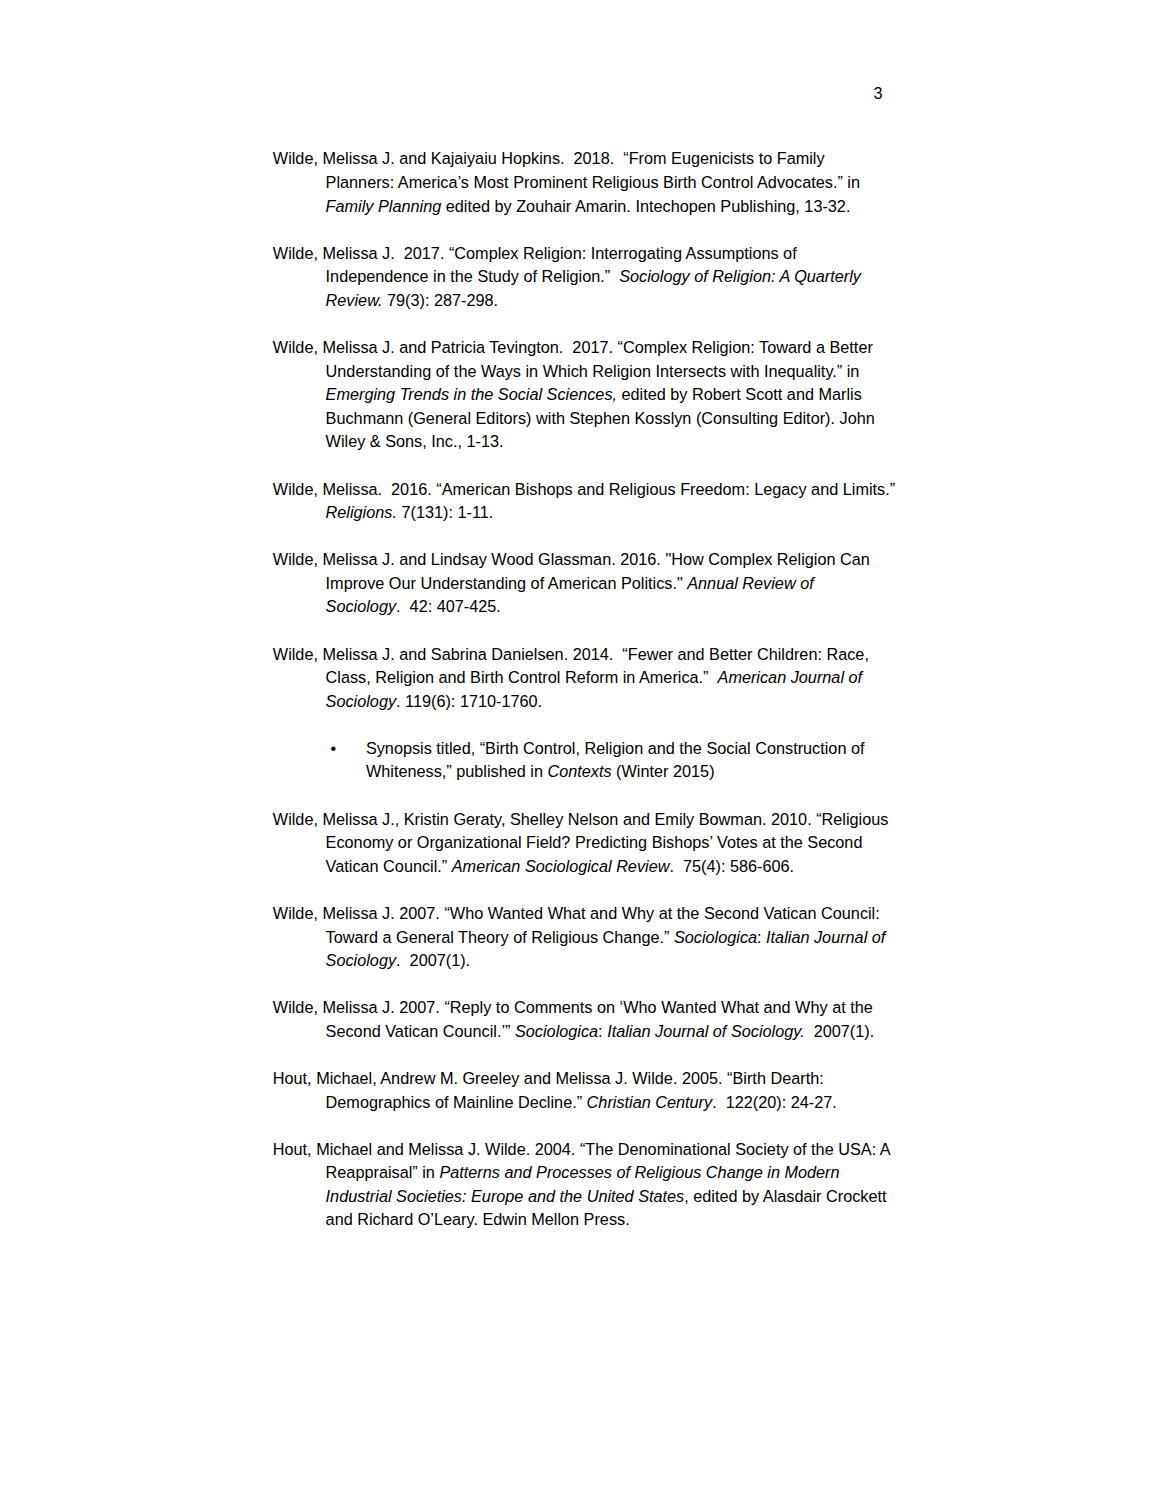3
Wilde, Melissa J. and Kajaiyaiu Hopkins. 2018. “From Eugenicists to Family Planners: America’s Most Prominent Religious Birth Control Advocates.” in Family Planning edited by Zouhair Amarin. Intechopen Publishing, 13-32.
Wilde, Melissa J. 2017. “Complex Religion: Interrogating Assumptions of Independence in the Study of Religion.” Sociology of Religion: A Quarterly Review. 79(3): 287-298.
Wilde, Melissa J. and Patricia Tevington. 2017. “Complex Religion: Toward a Better Understanding of the Ways in Which Religion Intersects with Inequality.” in Emerging Trends in the Social Sciences, edited by Robert Scott and Marlis Buchmann (General Editors) with Stephen Kosslyn (Consulting Editor). John Wiley & Sons, Inc., 1-13.
Wilde, Melissa. 2016. “American Bishops and Religious Freedom: Legacy and Limits.” Religions. 7(131): 1-11.
Wilde, Melissa J. and Lindsay Wood Glassman. 2016. "How Complex Religion Can Improve Our Understanding of American Politics." Annual Review of Sociology. 42: 407-425.
Wilde, Melissa J. and Sabrina Danielsen. 2014. “Fewer and Better Children: Race, Class, Religion and Birth Control Reform in America.” American Journal of Sociology. 119(6): 1710-1760.
Synopsis titled, “Birth Control, Religion and the Social Construction of Whiteness,” published in Contexts (Winter 2015)
Wilde, Melissa J., Kristin Geraty, Shelley Nelson and Emily Bowman. 2010. “Religious Economy or Organizational Field? Predicting Bishops’ Votes at the Second Vatican Council.” American Sociological Review. 75(4): 586-606.
Wilde, Melissa J. 2007. “Who Wanted What and Why at the Second Vatican Council: Toward a General Theory of Religious Change.” Sociologica: Italian Journal of Sociology. 2007(1).
Wilde, Melissa J. 2007. “Reply to Comments on ‘Who Wanted What and Why at the Second Vatican Council.’” Sociologica: Italian Journal of Sociology. 2007(1).
Hout, Michael, Andrew M. Greeley and Melissa J. Wilde. 2005. “Birth Dearth: Demographics of Mainline Decline.” Christian Century. 122(20): 24-27.
Hout, Michael and Melissa J. Wilde. 2004. “The Denominational Society of the USA: A Reappraisal” in Patterns and Processes of Religious Change in Modern Industrial Societies: Europe and the United States, edited by Alasdair Crockett and Richard O’Leary. Edwin Mellon Press.